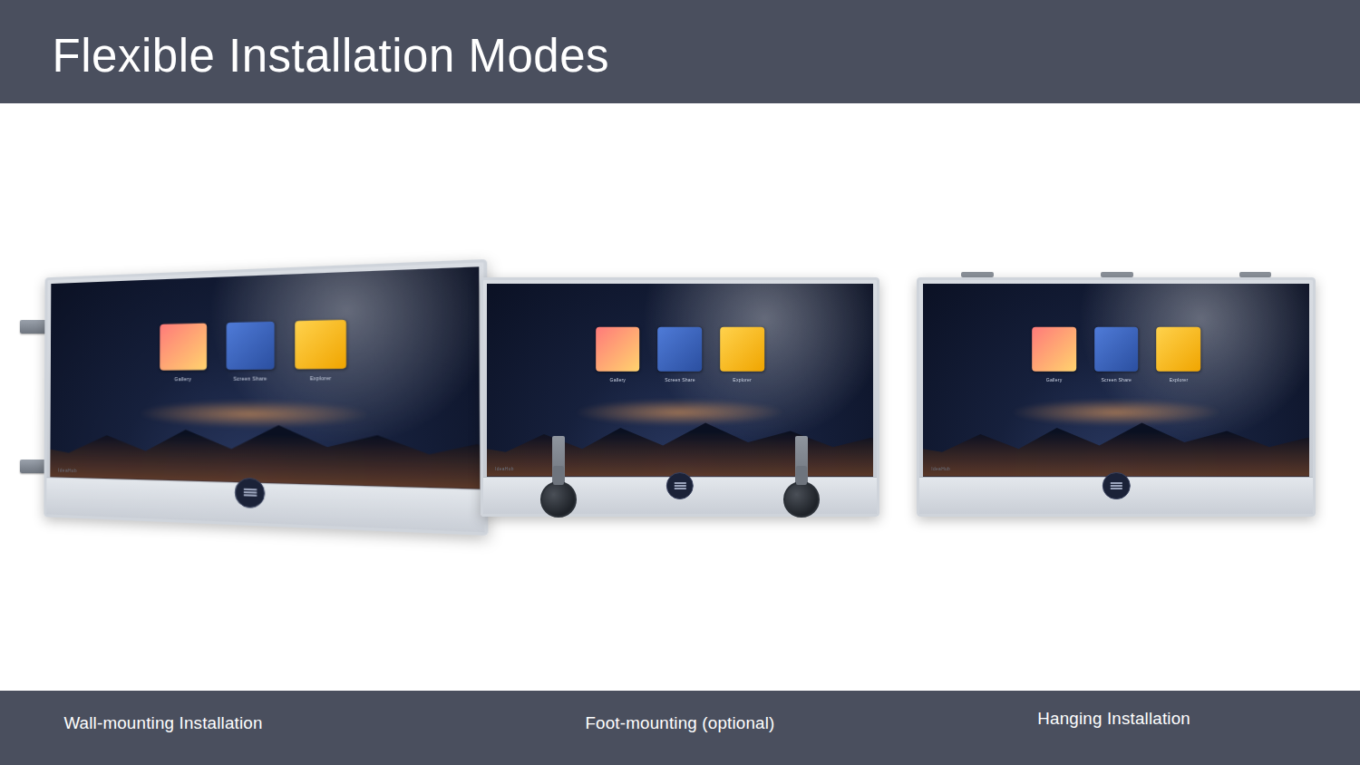Flexible Installation Modes
Gallery
Screen Share
Explorer
IdeaHub
Gallery
Screen Share
Explorer
IdeaHub
Gallery
Screen Share
Explorer
IdeaHub
Wall-mounting Installation
Foot-mounting (optional)
Hanging Installation